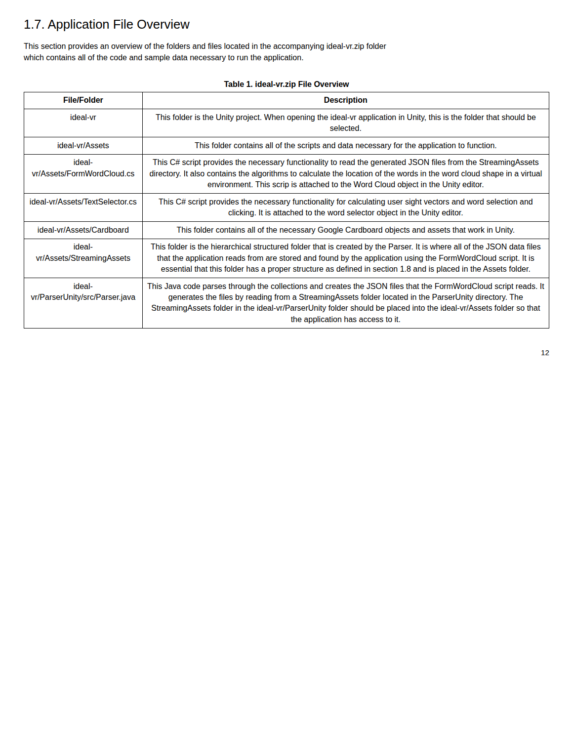1.7. Application File Overview
This section provides an overview of the folders and files located in the accompanying ideal-vr.zip folder which contains all of the code and sample data necessary to run the application.
Table 1. ideal-vr.zip File Overview
| File/Folder | Description |
| --- | --- |
| ideal-vr | This folder is the Unity project. When opening the ideal-vr application in Unity, this is the folder that should be selected. |
| ideal-vr/Assets | This folder contains all of the scripts and data necessary for the application to function. |
| ideal-vr/Assets/FormWordCloud.cs | This C# script provides the necessary functionality to read the generated JSON files from the StreamingAssets directory. It also contains the algorithms to calculate the location of the words in the word cloud shape in a virtual environment. This scrip is attached to the Word Cloud object in the Unity editor. |
| ideal-vr/Assets/TextSelector.cs | This C# script provides the necessary functionality for calculating user sight vectors and word selection and clicking. It is attached to the word selector object in the Unity editor. |
| ideal-vr/Assets/Cardboard | This folder contains all of the necessary Google Cardboard objects and assets that work in Unity. |
| ideal-vr/Assets/StreamingAssets | This folder is the hierarchical structured folder that is created by the Parser. It is where all of the JSON data files that the application reads from are stored and found by the application using the FormWordCloud script. It is essential that this folder has a proper structure as defined in section 1.8 and is placed in the Assets folder. |
| ideal-vr/ParserUnity/src/Parser.java | This Java code parses through the collections and creates the JSON files that the FormWordCloud script reads. It generates the files by reading from a StreamingAssets folder located in the ParserUnity directory. The StreamingAssets folder in the ideal-vr/ParserUnity folder should be placed into the ideal-vr/Assets folder so that the application has access to it. |
12